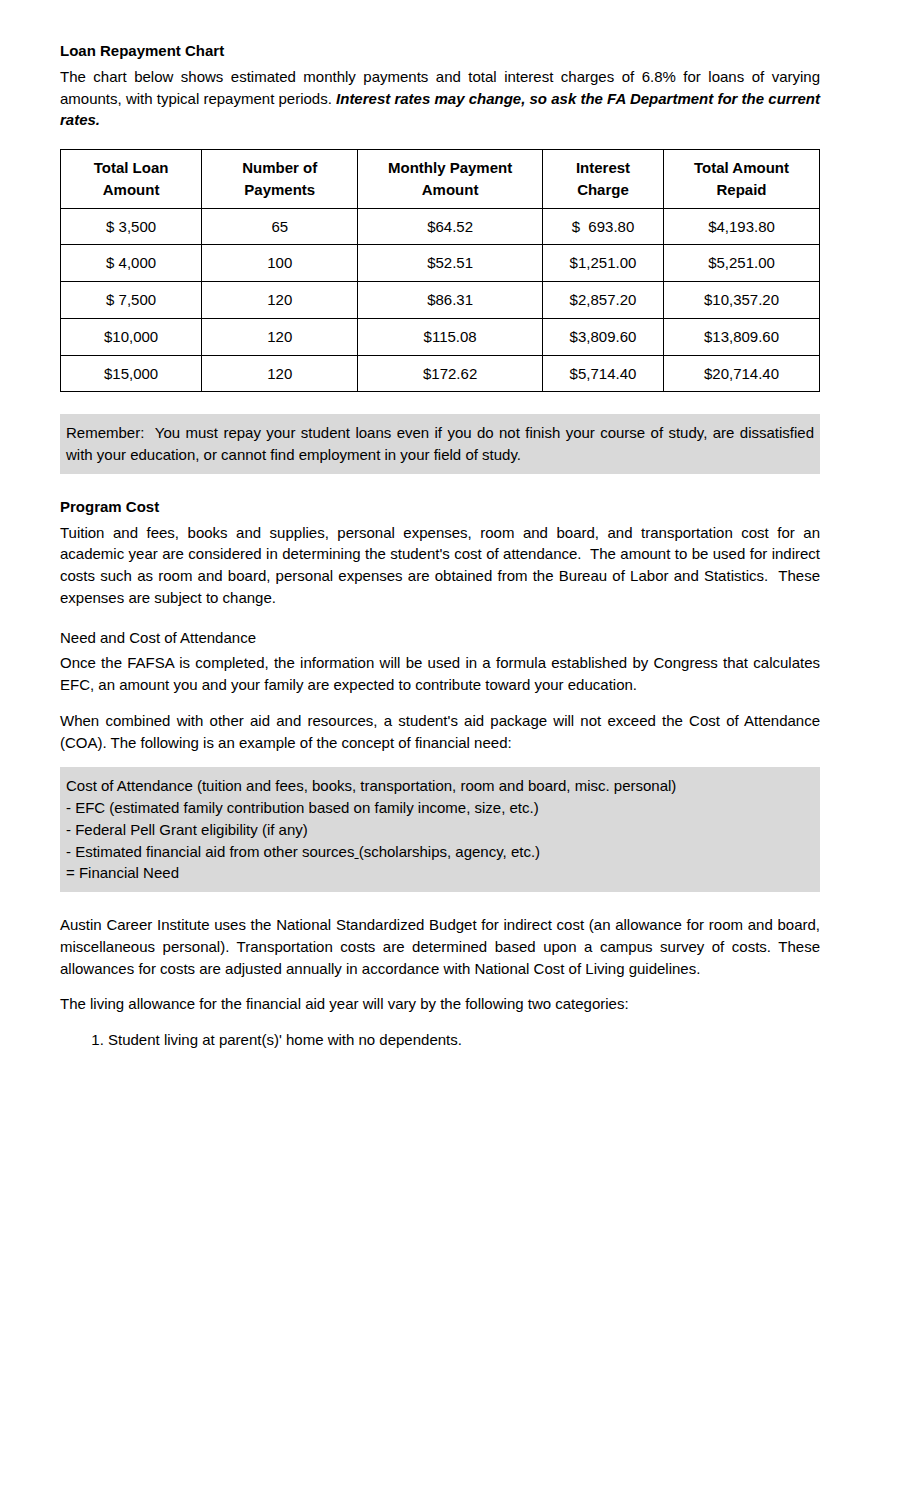Loan Repayment Chart
The chart below shows estimated monthly payments and total interest charges of 6.8% for loans of varying amounts, with typical repayment periods. Interest rates may change, so ask the FA Department for the current rates.
| Total Loan Amount | Number of Payments | Monthly Payment Amount | Interest Charge | Total Amount Repaid |
| --- | --- | --- | --- | --- |
| $ 3,500 | 65 | $64.52 | $ 693.80 | $4,193.80 |
| $ 4,000 | 100 | $52.51 | $1,251.00 | $5,251.00 |
| $ 7,500 | 120 | $86.31 | $2,857.20 | $10,357.20 |
| $10,000 | 120 | $115.08 | $3,809.60 | $13,809.60 |
| $15,000 | 120 | $172.62 | $5,714.40 | $20,714.40 |
Remember: You must repay your student loans even if you do not finish your course of study, are dissatisfied with your education, or cannot find employment in your field of study.
Program Cost
Tuition and fees, books and supplies, personal expenses, room and board, and transportation cost for an academic year are considered in determining the student's cost of attendance. The amount to be used for indirect costs such as room and board, personal expenses are obtained from the Bureau of Labor and Statistics. These expenses are subject to change.
Need and Cost of Attendance
Once the FAFSA is completed, the information will be used in a formula established by Congress that calculates EFC, an amount you and your family are expected to contribute toward your education.
When combined with other aid and resources, a student's aid package will not exceed the Cost of Attendance (COA). The following is an example of the concept of financial need:
Cost of Attendance (tuition and fees, books, transportation, room and board, misc. personal)
- EFC (estimated family contribution based on family income, size, etc.)
- Federal Pell Grant eligibility (if any)
- Estimated financial aid from other sources (scholarships, agency, etc.)
= Financial Need
Austin Career Institute uses the National Standardized Budget for indirect cost (an allowance for room and board, miscellaneous personal). Transportation costs are determined based upon a campus survey of costs. These allowances for costs are adjusted annually in accordance with National Cost of Living guidelines.
The living allowance for the financial aid year will vary by the following two categories:
Student living at parent(s)' home with no dependents.